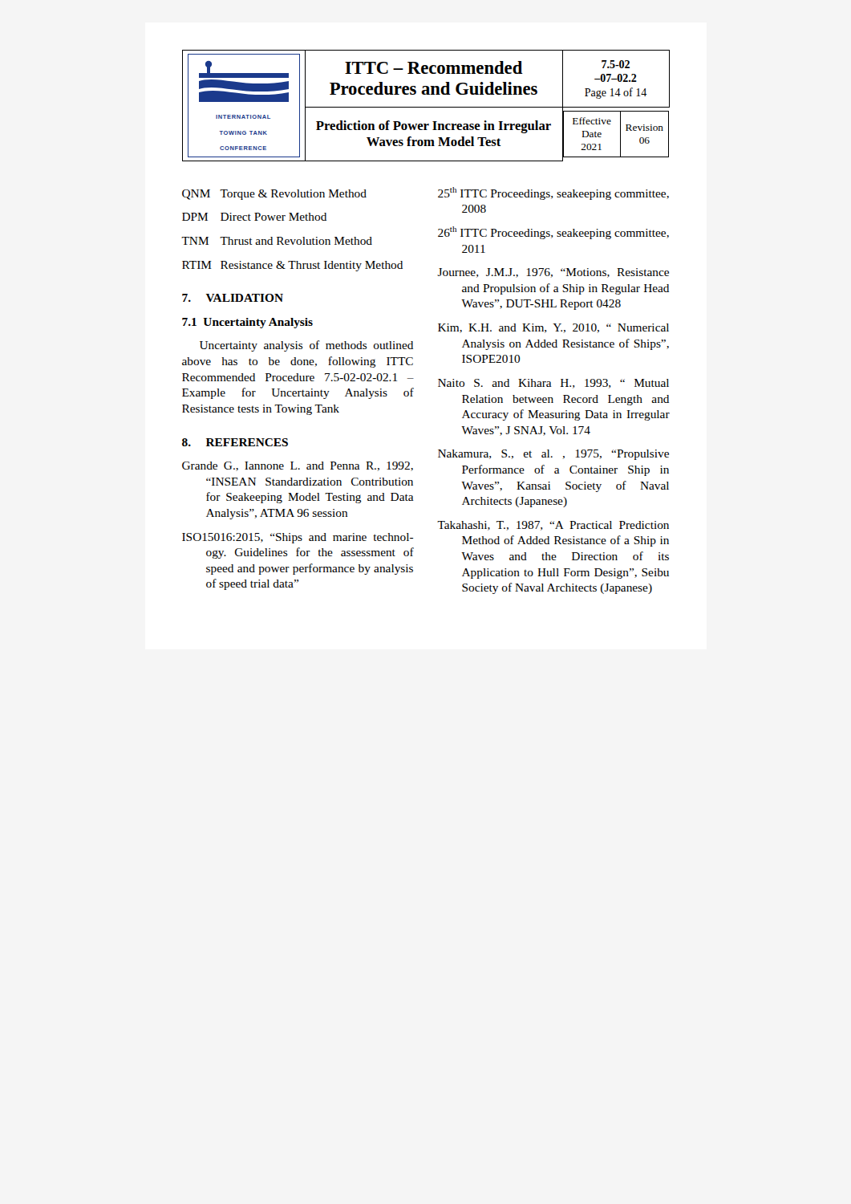| INTERNATIONAL TOWING TANK CONFERENCE | ITTC – Recommended Procedures and Guidelines | 7.5-02 –07–02.2 Page 14 of 14 |
| Prediction of Power Increase in Irregular Waves from Model Test | / Effective Date 2021 / Revision 06 / |
QNMTorque & Revolution Method
DPMDirect Power Method
TNMThrust and Revolution Method
RTIMResistance & Thrust Identity Method
7. VALIDATION
7.1 Uncertainty Analysis
Uncertainty analysis of methods outlined above has to be done, following ITTC Recommended Procedure 7.5-02-02-02.1 – Example for Uncertainty Analysis of Resistance tests in Towing Tank
8. REFERENCES
Grande G., Iannone L. and Penna R., 1992, “INSEAN Standardization Contribution for Seakeeping Model Testing and Data Analysis”, ATMA 96 session
ISO15016:2015, “Ships and marine technology. Guidelines for the assessment of speed and power performance by analysis of speed trial data”
25th ITTC Proceedings, seakeeping committee, 2008
26th ITTC Proceedings, seakeeping committee, 2011
Journee, J.M.J., 1976, “Motions, Resistance and Propulsion of a Ship in Regular Head Waves”, DUT-SHL Report 0428
Kim, K.H. and Kim, Y., 2010, “ Numerical Analysis on Added Resistance of Ships”, ISOPE2010
Naito S. and Kihara H., 1993, “ Mutual Relation between Record Length and Accuracy of Measuring Data in Irregular Waves”, J SNAJ, Vol. 174
Nakamura, S., et al. , 1975, “Propulsive Performance of a Container Ship in Waves”, Kansai Society of Naval Architects (Japanese)
Takahashi, T., 1987, “A Practical Prediction Method of Added Resistance of a Ship in Waves and the Direction of its Application to Hull Form Design”, Seibu Society of Naval Architects (Japanese)